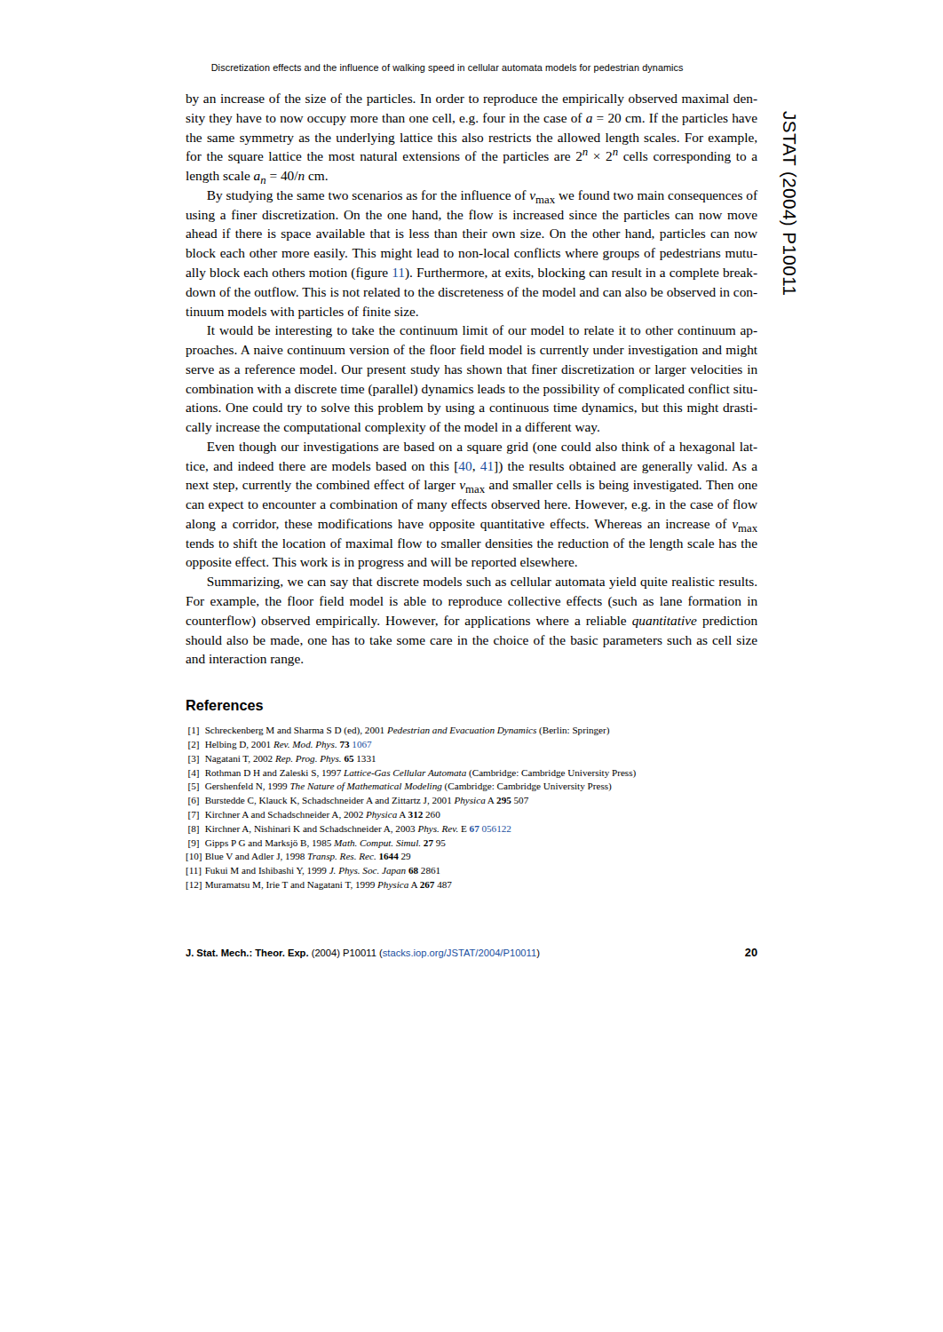Discretization effects and the influence of walking speed in cellular automata models for pedestrian dynamics
JSTAT (2004) P10011
by an increase of the size of the particles. In order to reproduce the empirically observed maximal density they have to now occupy more than one cell, e.g. four in the case of a = 20 cm. If the particles have the same symmetry as the underlying lattice this also restricts the allowed length scales. For example, for the square lattice the most natural extensions of the particles are 2n × 2n cells corresponding to a length scale an = 40/n cm.
By studying the same two scenarios as for the influence of vmax we found two main consequences of using a finer discretization. On the one hand, the flow is increased since the particles can now move ahead if there is space available that is less than their own size. On the other hand, particles can now block each other more easily. This might lead to non-local conflicts where groups of pedestrians mutually block each others motion (figure 11). Furthermore, at exits, blocking can result in a complete breakdown of the outflow. This is not related to the discreteness of the model and can also be observed in continuum models with particles of finite size.
It would be interesting to take the continuum limit of our model to relate it to other continuum approaches. A naive continuum version of the floor field model is currently under investigation and might serve as a reference model. Our present study has shown that finer discretization or larger velocities in combination with a discrete time (parallel) dynamics leads to the possibility of complicated conflict situations. One could try to solve this problem by using a continuous time dynamics, but this might drastically increase the computational complexity of the model in a different way.
Even though our investigations are based on a square grid (one could also think of a hexagonal lattice, and indeed there are models based on this [40, 41]) the results obtained are generally valid. As a next step, currently the combined effect of larger vmax and smaller cells is being investigated. Then one can expect to encounter a combination of many effects observed here. However, e.g. in the case of flow along a corridor, these modifications have opposite quantitative effects. Whereas an increase of vmax tends to shift the location of maximal flow to smaller densities the reduction of the length scale has the opposite effect. This work is in progress and will be reported elsewhere.
Summarizing, we can say that discrete models such as cellular automata yield quite realistic results. For example, the floor field model is able to reproduce collective effects (such as lane formation in counterflow) observed empirically. However, for applications where a reliable quantitative prediction should also be made, one has to take some care in the choice of the basic parameters such as cell size and interaction range.
References
[1] Schreckenberg M and Sharma S D (ed), 2001 Pedestrian and Evacuation Dynamics (Berlin: Springer)
[2] Helbing D, 2001 Rev. Mod. Phys. 73 1067
[3] Nagatani T, 2002 Rep. Prog. Phys. 65 1331
[4] Rothman D H and Zaleski S, 1997 Lattice-Gas Cellular Automata (Cambridge: Cambridge University Press)
[5] Gershenfeld N, 1999 The Nature of Mathematical Modeling (Cambridge: Cambridge University Press)
[6] Burstedde C, Klauck K, Schadschneider A and Zittartz J, 2001 Physica A 295 507
[7] Kirchner A and Schadschneider A, 2002 Physica A 312 260
[8] Kirchner A, Nishinari K and Schadschneider A, 2003 Phys. Rev. E 67 056122
[9] Gipps P G and Marksjö B, 1985 Math. Comput. Simul. 27 95
[10] Blue V and Adler J, 1998 Transp. Res. Rec. 1644 29
[11] Fukui M and Ishibashi Y, 1999 J. Phys. Soc. Japan 68 2861
[12] Muramatsu M, Irie T and Nagatani T, 1999 Physica A 267 487
J. Stat. Mech.: Theor. Exp. (2004) P10011 (stacks.iop.org/JSTAT/2004/P10011)
20